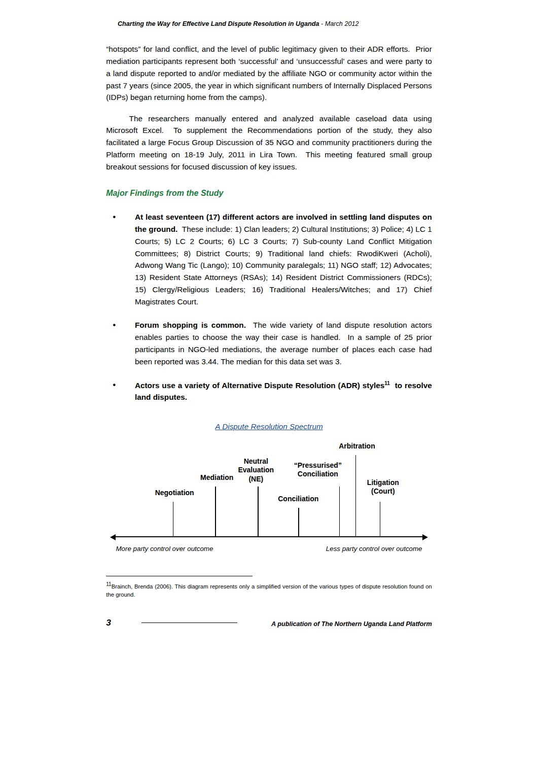Charting the Way for Effective Land Dispute Resolution in Uganda - March 2012
“hotspots” for land conflict, and the level of public legitimacy given to their ADR efforts. Prior mediation participants represent both ‘successful’ and ‘unsuccessful’ cases and were party to a land dispute reported to and/or mediated by the affiliate NGO or community actor within the past 7 years (since 2005, the year in which significant numbers of Internally Displaced Persons (IDPs) began returning home from the camps).
The researchers manually entered and analyzed available caseload data using Microsoft Excel. To supplement the Recommendations portion of the study, they also facilitated a large Focus Group Discussion of 35 NGO and community practitioners during the Platform meeting on 18-19 July, 2011 in Lira Town. This meeting featured small group breakout sessions for focused discussion of key issues.
Major Findings from the Study
At least seventeen (17) different actors are involved in settling land disputes on the ground. These include: 1) Clan leaders; 2) Cultural Institutions; 3) Police; 4) LC 1 Courts; 5) LC 2 Courts; 6) LC 3 Courts; 7) Sub-county Land Conflict Mitigation Committees; 8) District Courts; 9) Traditional land chiefs: RwodiKweri (Acholi), Adwong Wang Tic (Lango); 10) Community paralegals; 11) NGO staff; 12) Advocates; 13) Resident State Attorneys (RSAs); 14) Resident District Commissioners (RDCs); 15) Clergy/Religious Leaders; 16) Traditional Healers/Witches; and 17) Chief Magistrates Court.
Forum shopping is common. The wide variety of land dispute resolution actors enables parties to choose the way their case is handled. In a sample of 25 prior participants in NGO-led mediations, the average number of places each case had been reported was 3.44. The median for this data set was 3.
Actors use a variety of Alternative Dispute Resolution (ADR) styles11 to resolve land disputes.
A Dispute Resolution Spectrum
Arbitration
Neutral
Evaluation
(NE)
“Pressurised”
Conciliation
Mediation
Litigation
(Court)
Negotiation
Conciliation
More party control over outcome
Less party control over outcome
11Brainch, Brenda (2006). This diagram represents only a simplified version of the various types of dispute resolution found on the ground.
3 A publication of The Northern Uganda Land Platform